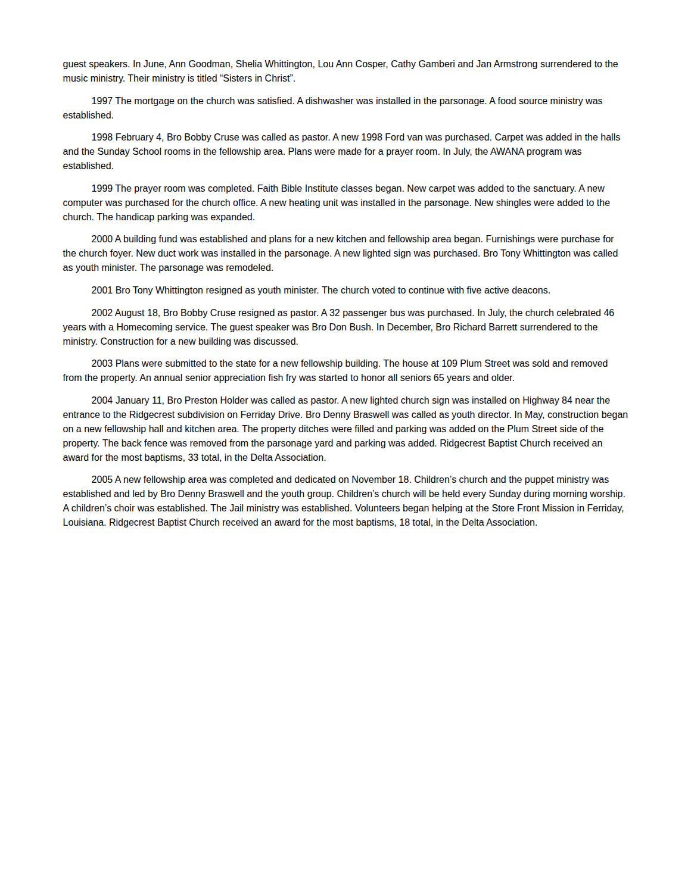guest speakers. In June, Ann Goodman, Shelia Whittington, Lou Ann Cosper, Cathy Gamberi and Jan Armstrong surrendered to the music ministry. Their ministry is titled “Sisters in Christ”.
1997 The mortgage on the church was satisfied. A dishwasher was installed in the parsonage. A food source ministry was established.
1998 February 4, Bro Bobby Cruse was called as pastor. A new 1998 Ford van was purchased. Carpet was added in the halls and the Sunday School rooms in the fellowship area. Plans were made for a prayer room. In July, the AWANA program was established.
1999 The prayer room was completed. Faith Bible Institute classes began. New carpet was added to the sanctuary. A new computer was purchased for the church office. A new heating unit was installed in the parsonage. New shingles were added to the church. The handicap parking was expanded.
2000 A building fund was established and plans for a new kitchen and fellowship area began. Furnishings were purchase for the church foyer. New duct work was installed in the parsonage. A new lighted sign was purchased. Bro Tony Whittington was called as youth minister. The parsonage was remodeled.
2001 Bro Tony Whittington resigned as youth minister. The church voted to continue with five active deacons.
2002 August 18, Bro Bobby Cruse resigned as pastor. A 32 passenger bus was purchased. In July, the church celebrated 46 years with a Homecoming service. The guest speaker was Bro Don Bush. In December, Bro Richard Barrett surrendered to the ministry. Construction for a new building was discussed.
2003 Plans were submitted to the state for a new fellowship building. The house at 109 Plum Street was sold and removed from the property. An annual senior appreciation fish fry was started to honor all seniors 65 years and older.
2004 January 11, Bro Preston Holder was called as pastor. A new lighted church sign was installed on Highway 84 near the entrance to the Ridgecrest subdivision on Ferriday Drive. Bro Denny Braswell was called as youth director. In May, construction began on a new fellowship hall and kitchen area. The property ditches were filled and parking was added on the Plum Street side of the property. The back fence was removed from the parsonage yard and parking was added. Ridgecrest Baptist Church received an award for the most baptisms, 33 total, in the Delta Association.
2005 A new fellowship area was completed and dedicated on November 18. Children’s church and the puppet ministry was established and led by Bro Denny Braswell and the youth group. Children’s church will be held every Sunday during morning worship. A children’s choir was established. The Jail ministry was established. Volunteers began helping at the Store Front Mission in Ferriday, Louisiana. Ridgecrest Baptist Church received an award for the most baptisms, 18 total, in the Delta Association.